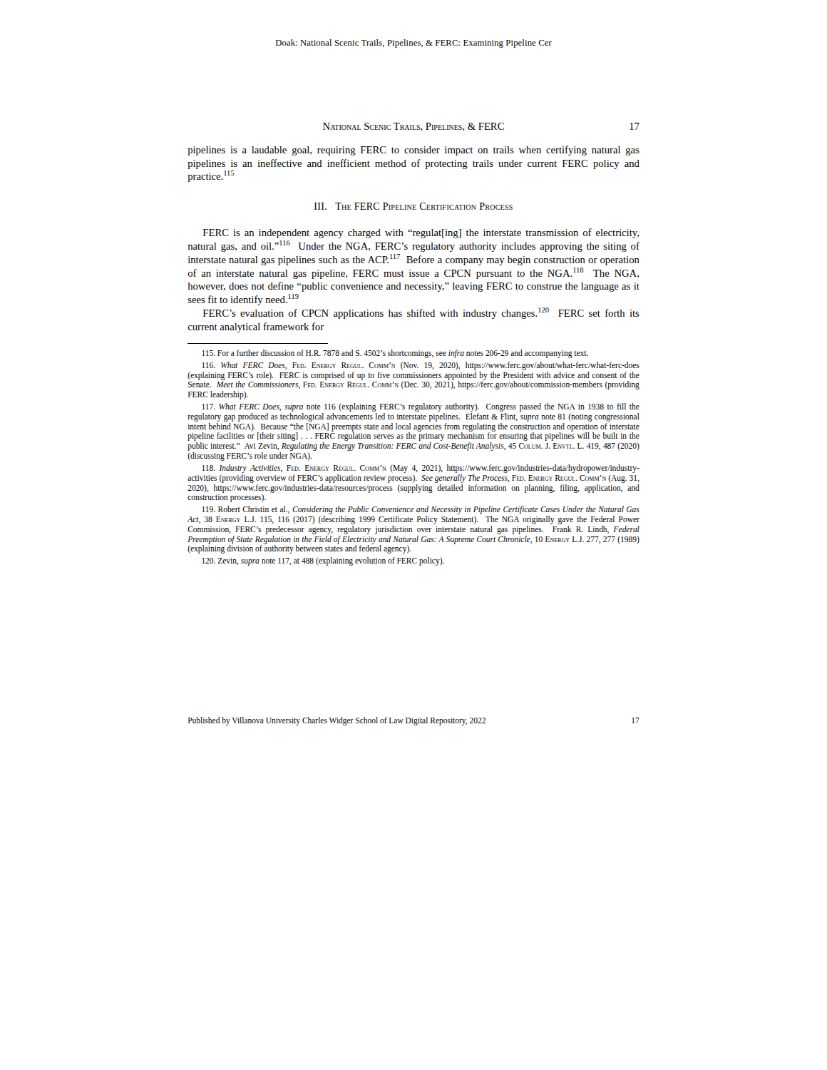Doak: National Scenic Trails, Pipelines, & FERC: Examining Pipeline Cer
National Scenic Trails, Pipelines, & FERC17
pipelines is a laudable goal, requiring FERC to consider impact on trails when certifying natural gas pipelines is an ineffective and inefficient method of protecting trails under current FERC policy and practice.115
III. The FERC Pipeline Certification Process
FERC is an independent agency charged with “regulat[ing] the interstate transmission of electricity, natural gas, and oil.”116 Under the NGA, FERC’s regulatory authority includes approving the siting of interstate natural gas pipelines such as the ACP.117 Before a company may begin construction or operation of an interstate natural gas pipeline, FERC must issue a CPCN pursuant to the NGA.118 The NGA, however, does not define “public convenience and necessity,” leaving FERC to construe the language as it sees fit to identify need.119
FERC’s evaluation of CPCN applications has shifted with industry changes.120 FERC set forth its current analytical framework for
115. For a further discussion of H.R. 7878 and S. 4502’s shortcomings, see infra notes 206-29 and accompanying text.
116. What FERC Does, Fed. Energy Regul. Comm’n (Nov. 19, 2020), https://www.ferc.gov/about/what-ferc/what-ferc-does (explaining FERC’s role). FERC is comprised of up to five commissioners appointed by the President with advice and consent of the Senate. Meet the Commissioners, Fed. Energy Regul. Comm’n (Dec. 30, 2021), https://ferc.gov/about/commission-members (providing FERC leadership).
117. What FERC Does, supra note 116 (explaining FERC’s regulatory authority). Congress passed the NGA in 1938 to fill the regulatory gap produced as technological advancements led to interstate pipelines. Elefant & Flint, supra note 81 (noting congressional intent behind NGA). Because “the [NGA] preempts state and local agencies from regulating the construction and operation of interstate pipeline facilities or [their siting] . . . FERC regulation serves as the primary mechanism for ensuring that pipelines will be built in the public interest.” Avi Zevin, Regulating the Energy Transition: FERC and Cost-Benefit Analysis, 45 Colum. J. Envtl. L. 419, 487 (2020) (discussing FERC’s role under NGA).
118. Industry Activities, Fed. Energy Regul. Comm’n (May 4, 2021), https://www.ferc.gov/industries-data/hydropower/industry-activities (providing overview of FERC’s application review process). See generally The Process, Fed. Energy Regul. Comm’n (Aug. 31, 2020), https://www.ferc.gov/industries-data/resources/process (supplying detailed information on planning, filing, application, and construction processes).
119. Robert Christin et al., Considering the Public Convenience and Necessity in Pipeline Certificate Cases Under the Natural Gas Act, 38 Energy L.J. 115, 116 (2017) (describing 1999 Certificate Policy Statement). The NGA originally gave the Federal Power Commission, FERC’s predecessor agency, regulatory jurisdiction over interstate natural gas pipelines. Frank R. Lindh, Federal Preemption of State Regulation in the Field of Electricity and Natural Gas: A Supreme Court Chronicle, 10 Energy L.J. 277, 277 (1989) (explaining division of authority between states and federal agency).
120. Zevin, supra note 117, at 488 (explaining evolution of FERC policy).
Published by Villanova University Charles Widger School of Law Digital Repository, 2022 17